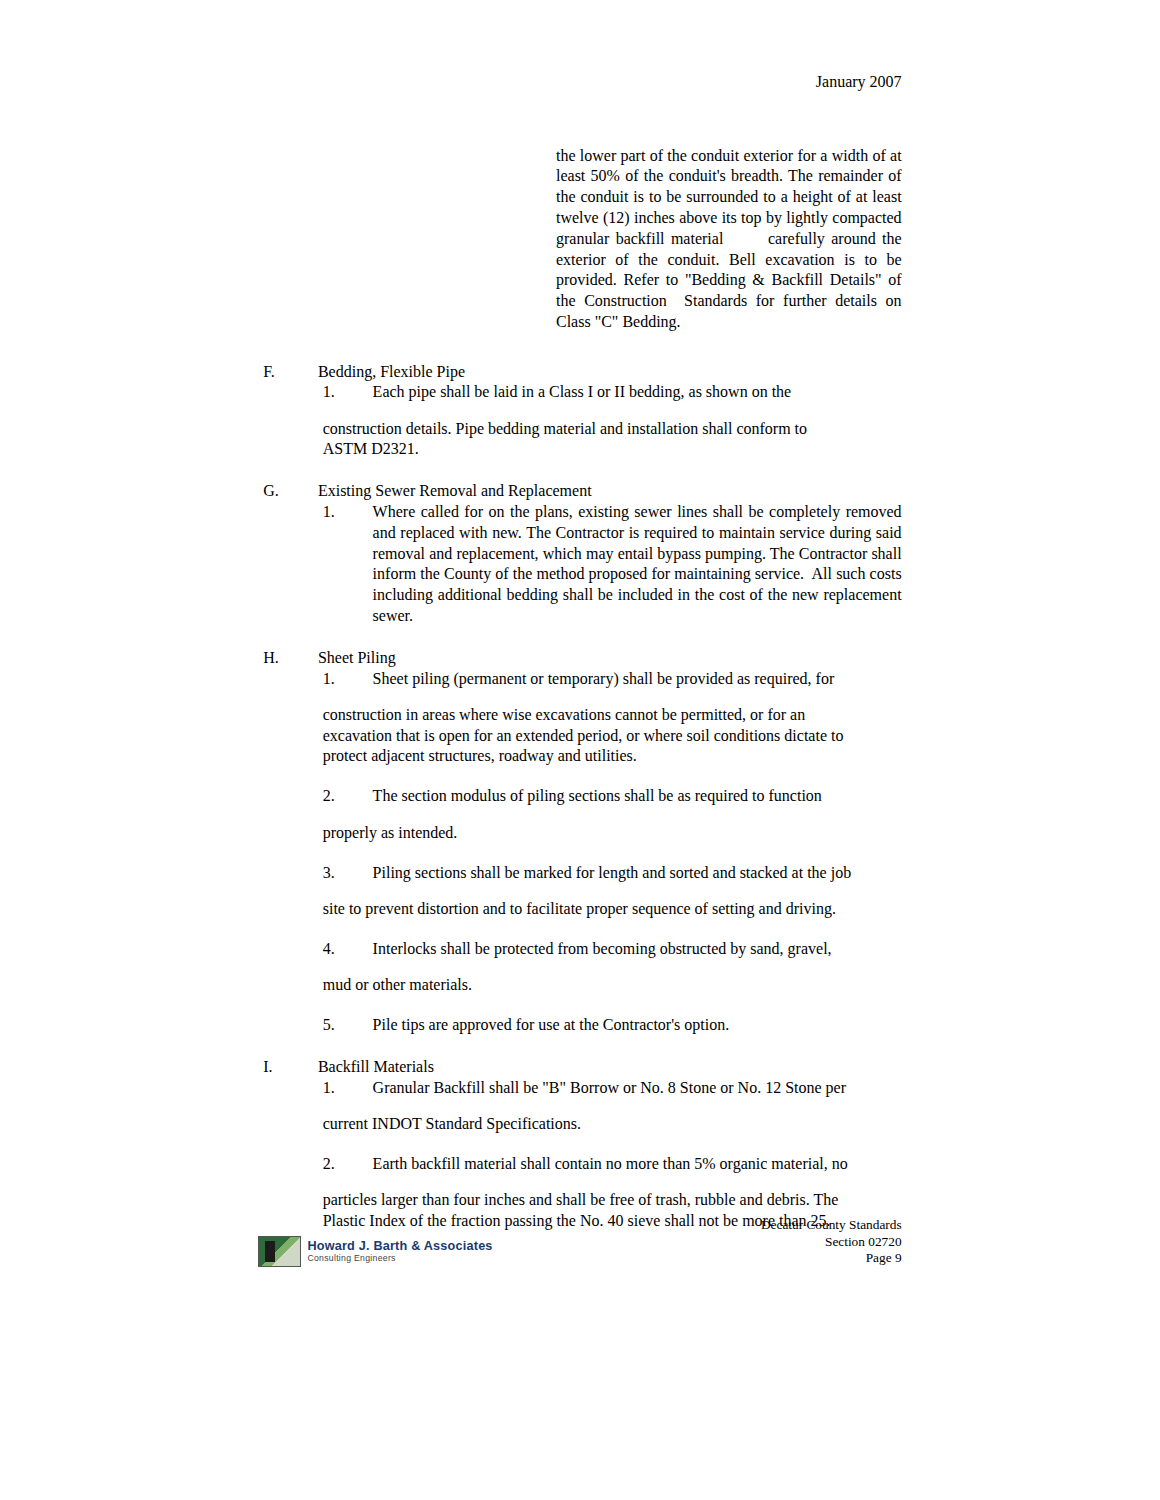January 2007
the lower part of the conduit exterior for a width of at least 50% of the conduit's breadth. The remainder of the conduit is to be surrounded to a height of at least twelve (12) inches above its top by lightly compacted granular backfill material carefully around the exterior of the conduit. Bell excavation is to be provided. Refer to "Bedding & Backfill Details" of the Construction Standards for further details on Class "C" Bedding.
F.
Bedding, Flexible Pipe
1.
Each pipe shall be laid in a Class I or II bedding, as shown on the
construction details. Pipe bedding material and installation shall conform to
ASTM D2321.
G.
Existing Sewer Removal and Replacement
1.
Where called for on the plans, existing sewer lines shall be completely removed and replaced with new. The Contractor is required to maintain service during said removal and replacement, which may entail bypass pumping. The Contractor shall inform the County of the method proposed for maintaining service. All such costs including additional bedding shall be included in the cost of the new replacement sewer.
H.
Sheet Piling
1.
Sheet piling (permanent or temporary) shall be provided as required, for
construction in areas where wise excavations cannot be permitted, or for an
excavation that is open for an extended period, or where soil conditions dictate to
protect adjacent structures, roadway and utilities.
2.
The section modulus of piling sections shall be as required to function
properly as intended.
3.
Piling sections shall be marked for length and sorted and stacked at the job
site to prevent distortion and to facilitate proper sequence of setting and driving.
4.
Interlocks shall be protected from becoming obstructed by sand, gravel,
mud or other materials.
5.
Pile tips are approved for use at the Contractor's option.
I.
Backfill Materials
1.
Granular Backfill shall be "B" Borrow or No. 8 Stone or No. 12 Stone per
current INDOT Standard Specifications.
2.
Earth backfill material shall contain no more than 5% organic material, no
particles larger than four inches and shall be free of trash, rubble and debris. The
Plastic Index of the fraction passing the No. 40 sieve shall not be more than 25.
Howard J. Barth & Associates
Consulting Engineers
Decatur County Standards
Section 02720
Page 9